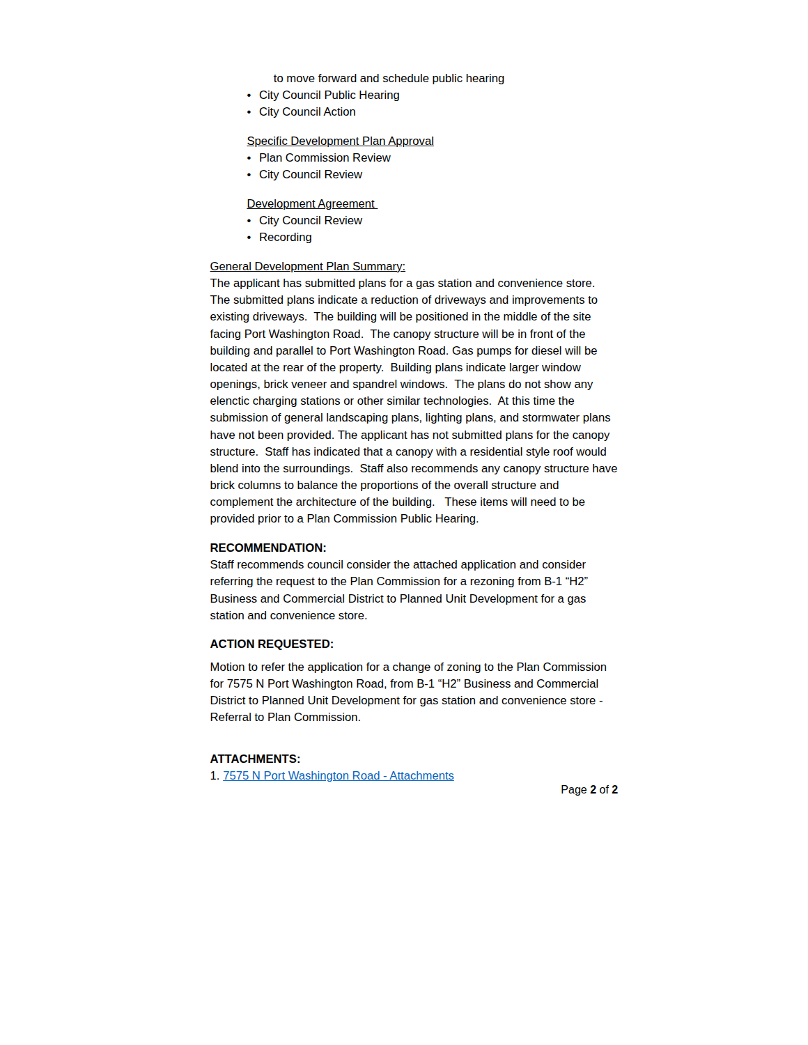to move forward and schedule public hearing
City Council Public Hearing
City Council Action
Specific Development Plan Approval
Plan Commission Review
City Council Review
Development Agreement
City Council Review
Recording
General Development Plan Summary:
The applicant has submitted plans for a gas station and convenience store. The submitted plans indicate a reduction of driveways and improvements to existing driveways. The building will be positioned in the middle of the site facing Port Washington Road. The canopy structure will be in front of the building and parallel to Port Washington Road. Gas pumps for diesel will be located at the rear of the property. Building plans indicate larger window openings, brick veneer and spandrel windows. The plans do not show any elenctic charging stations or other similar technologies. At this time the submission of general landscaping plans, lighting plans, and stormwater plans have not been provided. The applicant has not submitted plans for the canopy structure. Staff has indicated that a canopy with a residential style roof would blend into the surroundings. Staff also recommends any canopy structure have brick columns to balance the proportions of the overall structure and complement the architecture of the building. These items will need to be provided prior to a Plan Commission Public Hearing.
RECOMMENDATION:
Staff recommends council consider the attached application and consider referring the request to the Plan Commission for a rezoning from B-1 “H2” Business and Commercial District to Planned Unit Development for a gas station and convenience store.
ACTION REQUESTED:
Motion to refer the application for a change of zoning to the Plan Commission for 7575 N Port Washington Road, from B-1 “H2” Business and Commercial District to Planned Unit Development for gas station and convenience store - Referral to Plan Commission.
ATTACHMENTS:
1. 7575 N Port Washington Road - Attachments
Page 2 of 2